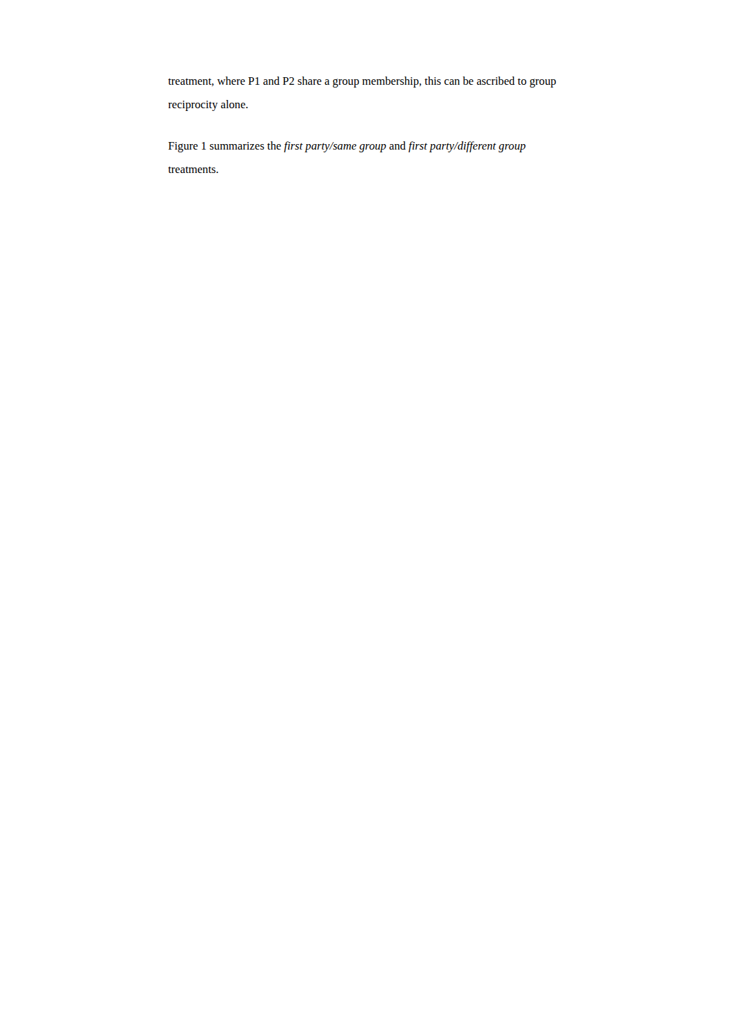treatment, where P1 and P2 share a group membership, this can be ascribed to group reciprocity alone.
Figure 1 summarizes the first party/same group and first party/different group treatments.